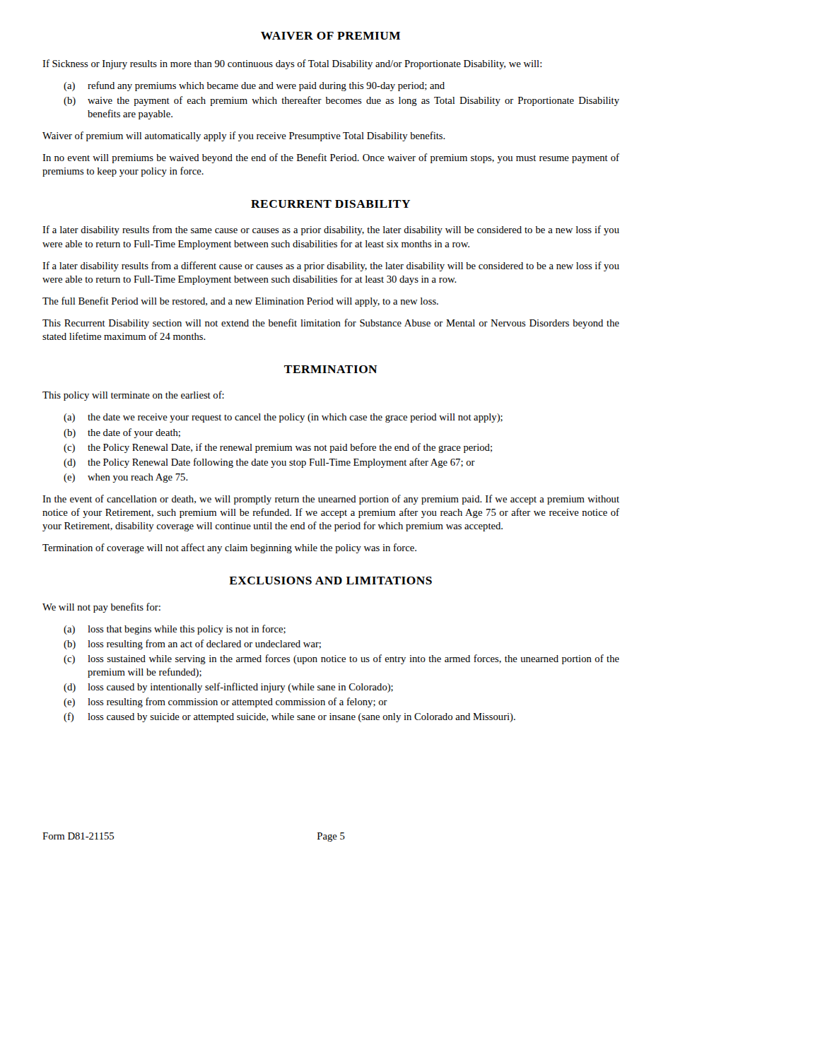WAIVER OF PREMIUM
If Sickness or Injury results in more than 90 continuous days of Total Disability and/or Proportionate Disability, we will:
(a) refund any premiums which became due and were paid during this 90-day period; and
(b) waive the payment of each premium which thereafter becomes due as long as Total Disability or Proportionate Disability benefits are payable.
Waiver of premium will automatically apply if you receive Presumptive Total Disability benefits.
In no event will premiums be waived beyond the end of the Benefit Period. Once waiver of premium stops, you must resume payment of premiums to keep your policy in force.
RECURRENT DISABILITY
If a later disability results from the same cause or causes as a prior disability, the later disability will be considered to be a new loss if you were able to return to Full-Time Employment between such disabilities for at least six months in a row.
If a later disability results from a different cause or causes as a prior disability, the later disability will be considered to be a new loss if you were able to return to Full-Time Employment between such disabilities for at least 30 days in a row.
The full Benefit Period will be restored, and a new Elimination Period will apply, to a new loss.
This Recurrent Disability section will not extend the benefit limitation for Substance Abuse or Mental or Nervous Disorders beyond the stated lifetime maximum of 24 months.
TERMINATION
This policy will terminate on the earliest of:
(a) the date we receive your request to cancel the policy (in which case the grace period will not apply);
(b) the date of your death;
(c) the Policy Renewal Date, if the renewal premium was not paid before the end of the grace period;
(d) the Policy Renewal Date following the date you stop Full-Time Employment after Age 67; or
(e) when you reach Age 75.
In the event of cancellation or death, we will promptly return the unearned portion of any premium paid. If we accept a premium without notice of your Retirement, such premium will be refunded. If we accept a premium after you reach Age 75 or after we receive notice of your Retirement, disability coverage will continue until the end of the period for which premium was accepted.
Termination of coverage will not affect any claim beginning while the policy was in force.
EXCLUSIONS AND LIMITATIONS
We will not pay benefits for:
(a) loss that begins while this policy is not in force;
(b) loss resulting from an act of declared or undeclared war;
(c) loss sustained while serving in the armed forces (upon notice to us of entry into the armed forces, the unearned portion of the premium will be refunded);
(d) loss caused by intentionally self-inflicted injury (while sane in Colorado);
(e) loss resulting from commission or attempted commission of a felony; or
(f) loss caused by suicide or attempted suicide, while sane or insane (sane only in Colorado and Missouri).
Form D81-21155
Page 5